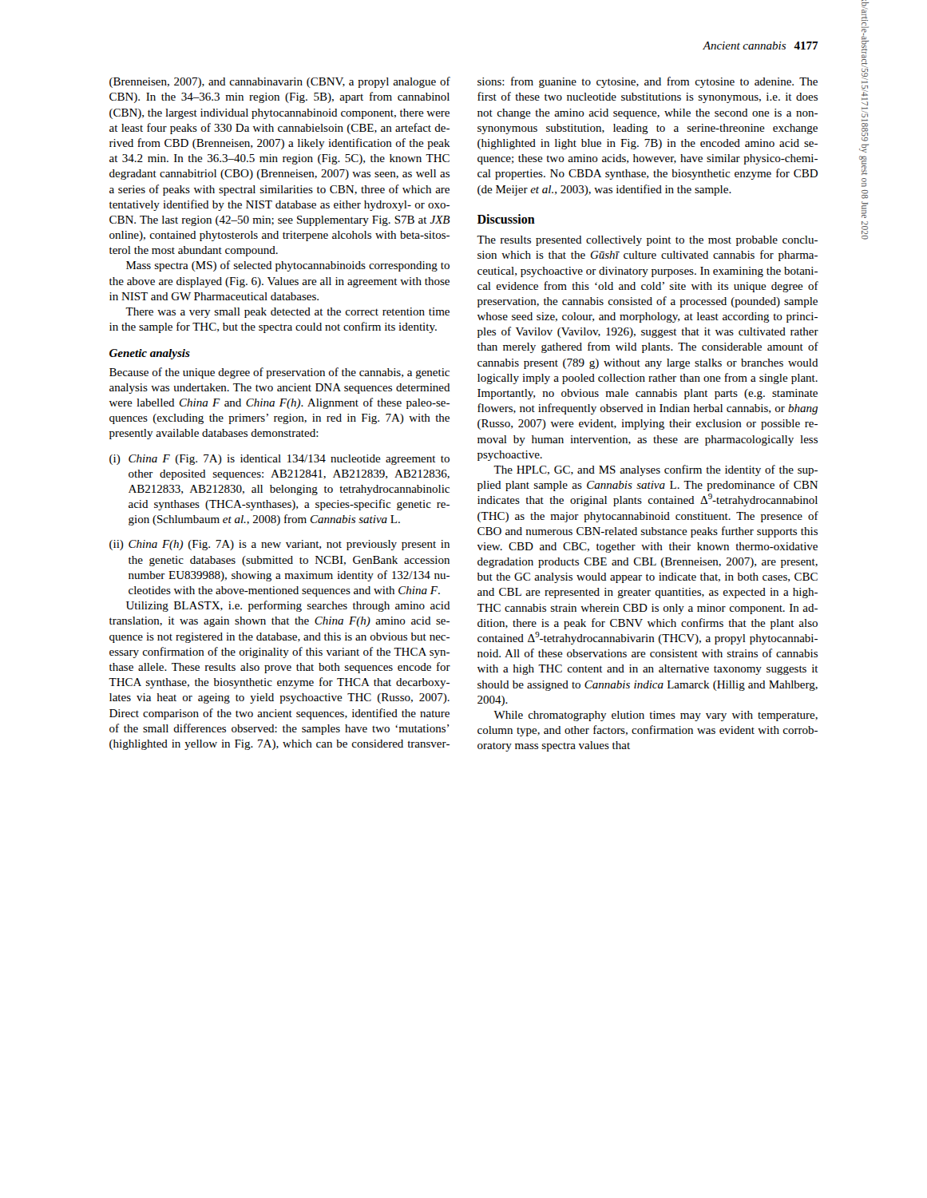Ancient cannabis 4177
Downloaded from https://academic.oup.com/jxb/article-abstract/59/15/4171/518859 by guest on 08 June 2020
(Brenneisen, 2007), and cannabinavarin (CBNV, a propyl analogue of CBN). In the 34–36.3 min region (Fig. 5B), apart from cannabinol (CBN), the largest individual phytocannabinoid component, there were at least four peaks of 330 Da with cannabielsoin (CBE, an artefact derived from CBD (Brenneisen, 2007) a likely identification of the peak at 34.2 min. In the 36.3–40.5 min region (Fig. 5C), the known THC degradant cannabitriol (CBO) (Brenneisen, 2007) was seen, as well as a series of peaks with spectral similarities to CBN, three of which are tentatively identified by the NIST database as either hydroxyl- or oxo-CBN. The last region (42–50 min; see Supplementary Fig. S7B at JXB online), contained phytosterols and triterpene alcohols with beta-sitosterol the most abundant compound.
Mass spectra (MS) of selected phytocannabinoids corresponding to the above are displayed (Fig. 6). Values are all in agreement with those in NIST and GW Pharmaceutical databases.
There was a very small peak detected at the correct retention time in the sample for THC, but the spectra could not confirm its identity.
Genetic analysis
Because of the unique degree of preservation of the cannabis, a genetic analysis was undertaken. The two ancient DNA sequences determined were labelled China F and China F(h). Alignment of these paleo-sequences (excluding the primers’ region, in red in Fig. 7A) with the presently available databases demonstrated:
(i) China F (Fig. 7A) is identical 134/134 nucleotide agreement to other deposited sequences: AB212841, AB212839, AB212836, AB212833, AB212830, all belonging to tetrahydrocannabinolic acid synthases (THCA-synthases), a species-specific genetic region (Schlumbaum et al., 2008) from Cannabis sativa L.
(ii) China F(h) (Fig. 7A) is a new variant, not previously present in the genetic databases (submitted to NCBI, GenBank accession number EU839988), showing a maximum identity of 132/134 nucleotides with the above-mentioned sequences and with China F.
Utilizing BLASTX, i.e. performing searches through amino acid translation, it was again shown that the China F(h) amino acid sequence is not registered in the database, and this is an obvious but necessary confirmation of the originality of this variant of the THCA synthase allele. These results also prove that both sequences encode for THCA synthase, the biosynthetic enzyme for THCA that decarboxylates via heat or ageing to yield psychoactive THC (Russo, 2007). Direct comparison of the two ancient sequences, identified the nature of the small differences observed: the samples have two ‘mutations’ (highlighted in yellow in Fig. 7A), which can be considered transversions: from guanine to cytosine, and from cytosine to adenine. The first of these two nucleotide substitutions is synonymous, i.e. it does not change the amino acid sequence, while the second one is a non-synonymous substitution, leading to a serine-threonine exchange (highlighted in light blue in Fig. 7B) in the encoded amino acid sequence; these two amino acids, however, have similar physico-chemical properties. No CBDA synthase, the biosynthetic enzyme for CBD (de Meijer et al., 2003), was identified in the sample.
Discussion
The results presented collectively point to the most probable conclusion which is that the Gūshī culture cultivated cannabis for pharmaceutical, psychoactive or divinatory purposes. In examining the botanical evidence from this ‘old and cold’ site with its unique degree of preservation, the cannabis consisted of a processed (pounded) sample whose seed size, colour, and morphology, at least according to principles of Vavilov (Vavilov, 1926), suggest that it was cultivated rather than merely gathered from wild plants. The considerable amount of cannabis present (789 g) without any large stalks or branches would logically imply a pooled collection rather than one from a single plant. Importantly, no obvious male cannabis plant parts (e.g. staminate flowers, not infrequently observed in Indian herbal cannabis, or bhang (Russo, 2007) were evident, implying their exclusion or possible removal by human intervention, as these are pharmacologically less psychoactive.
The HPLC, GC, and MS analyses confirm the identity of the supplied plant sample as Cannabis sativa L. The predominance of CBN indicates that the original plants contained Δ9-tetrahydrocannabinol (THC) as the major phytocannabinoid constituent. The presence of CBO and numerous CBN-related substance peaks further supports this view. CBD and CBC, together with their known thermo-oxidative degradation products CBE and CBL (Brenneisen, 2007), are present, but the GC analysis would appear to indicate that, in both cases, CBC and CBL are represented in greater quantities, as expected in a high-THC cannabis strain wherein CBD is only a minor component. In addition, there is a peak for CBNV which confirms that the plant also contained Δ9-tetrahydrocannabivarin (THCV), a propyl phytocannabinoid. All of these observations are consistent with strains of cannabis with a high THC content and in an alternative taxonomy suggests it should be assigned to Cannabis indica Lamarck (Hillig and Mahlberg, 2004).
While chromatography elution times may vary with temperature, column type, and other factors, confirmation was evident with corroboratory mass spectra values that